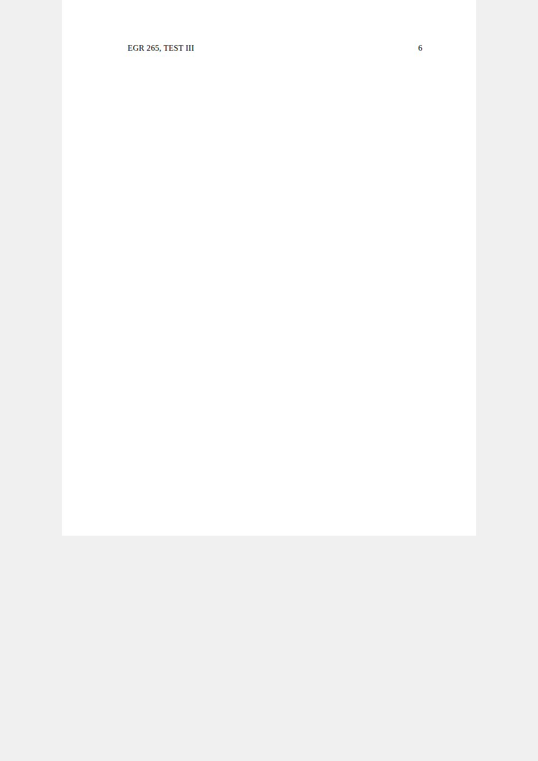EGR 265, TEST III 6